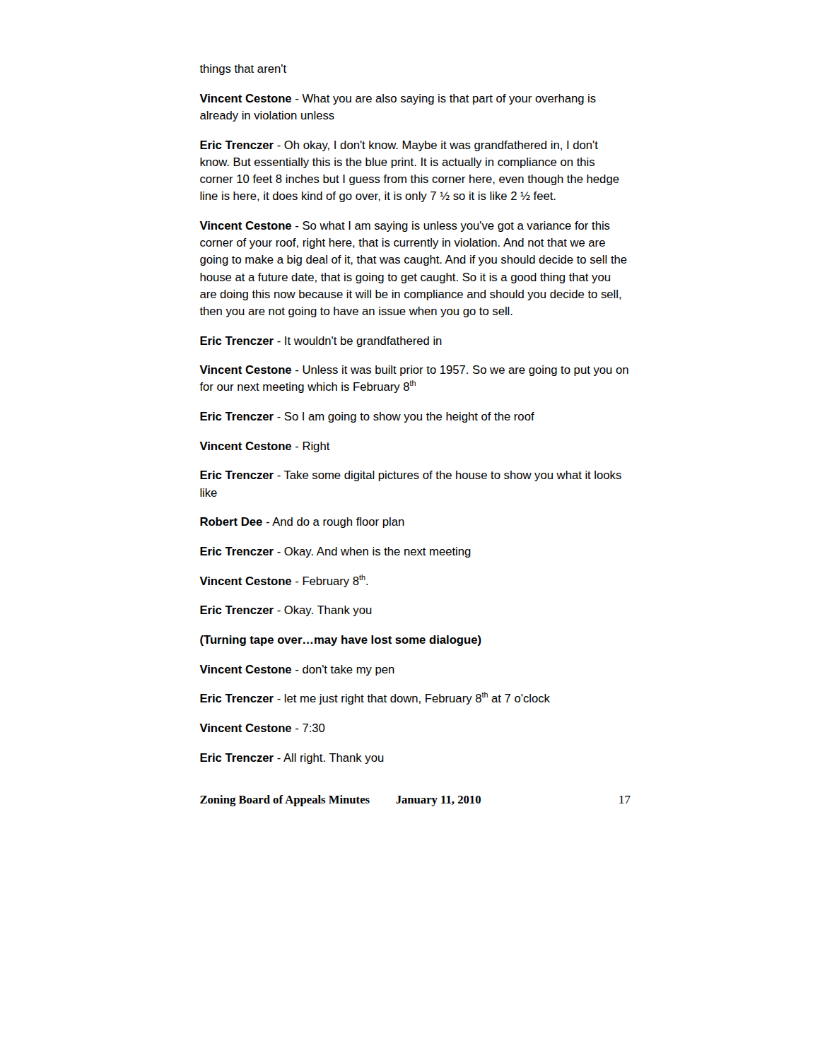things that aren't
Vincent Cestone - What you are also saying is that part of your overhang is already in violation unless
Eric Trenczer - Oh okay, I don't know. Maybe it was grandfathered in, I don't know. But essentially this is the blue print. It is actually in compliance on this corner 10 feet 8 inches but I guess from this corner here, even though the hedge line is here, it does kind of go over, it is only 7 ½ so it is like 2 ½ feet.
Vincent Cestone - So what I am saying is unless you've got a variance for this corner of your roof, right here, that is currently in violation. And not that we are going to make a big deal of it, that was caught. And if you should decide to sell the house at a future date, that is going to get caught. So it is a good thing that you are doing this now because it will be in compliance and should you decide to sell, then you are not going to have an issue when you go to sell.
Eric Trenczer - It wouldn't be grandfathered in
Vincent Cestone - Unless it was built prior to 1957. So we are going to put you on for our next meeting which is February 8th
Eric Trenczer - So I am going to show you the height of the roof
Vincent Cestone - Right
Eric Trenczer - Take some digital pictures of the house to show you what it looks like
Robert Dee - And do a rough floor plan
Eric Trenczer - Okay. And when is the next meeting
Vincent Cestone - February 8th.
Eric Trenczer - Okay. Thank you
(Turning tape over…may have lost some dialogue)
Vincent Cestone - don't take my pen
Eric Trenczer - let me just right that down, February 8th at 7 o'clock
Vincent Cestone - 7:30
Eric Trenczer - All right. Thank you
Zoning Board of Appeals Minutes January 11, 2010 17